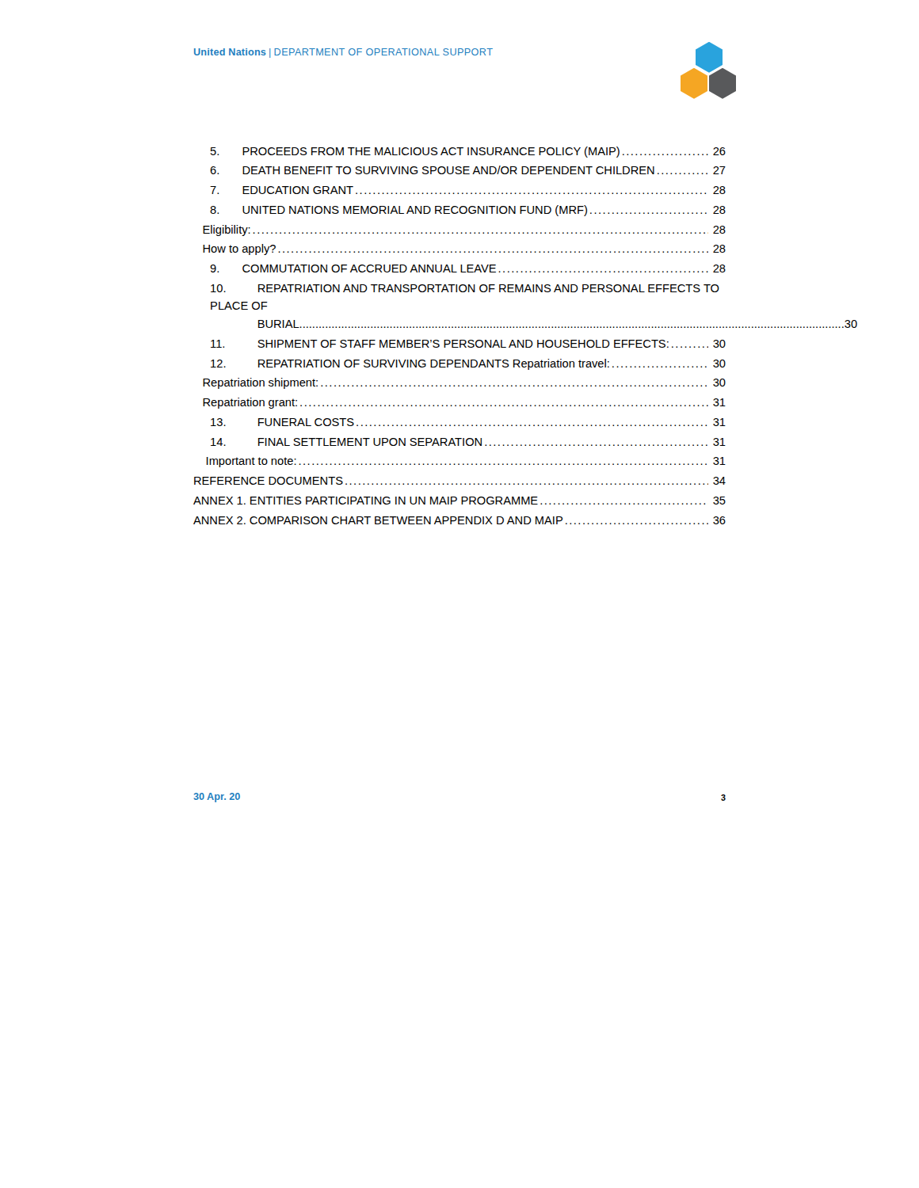United Nations|DEPARTMENT OF OPERATIONAL SUPPORT
5. PROCEEDS FROM THE MALICIOUS ACT INSURANCE POLICY (MAIP) ................................................................... 26
6. DEATH BENEFIT TO SURVIVING SPOUSE AND/OR DEPENDENT CHILDREN ....................................................... 27
7. EDUCATION GRANT ................................................................................................................................................. 28
8. UNITED NATIONS MEMORIAL AND RECOGNITION FUND (MRF) ............................................................. 28
Eligibility: ................................................................................................................................................................. 28
How to apply? ......................................................................................................................................................... 28
9. COMMUTATION OF ACCRUED ANNUAL LEAVE ................................................................................................. 28
10. REPATRIATION AND TRANSPORTATION OF REMAINS AND PERSONAL EFFECTS TO PLACE OF BURIAL ......................................................................................................................................................................... 30
11. SHIPMENT OF STAFF MEMBER’S PERSONAL AND HOUSEHOLD EFFECTS: ............................................... 30
12. REPATRIATION OF SURVIVING DEPENDANTS Repatriation travel: ................................................................ 30
Repatriation shipment: ............................................................................................................................................. 30
Repatriation grant: ..................................................................................................................................................... 31
13. FUNERAL COSTS ..................................................................................................................................................... 31
14. FINAL SETTLEMENT UPON SEPARATION ......................................................................................................... 31
Important to note: ....................................................................................................................................................... 31
REFERENCE DOCUMENTS ................................................................................................................................. 34
ANNEX 1. ENTITIES PARTICIPATING IN UN MAIP PROGRAMME .............................................................................. 35
ANNEX 2. COMPARISON CHART BETWEEN APPENDIX D AND MAIP ....................................................................... 36
30 Apr. 20
3